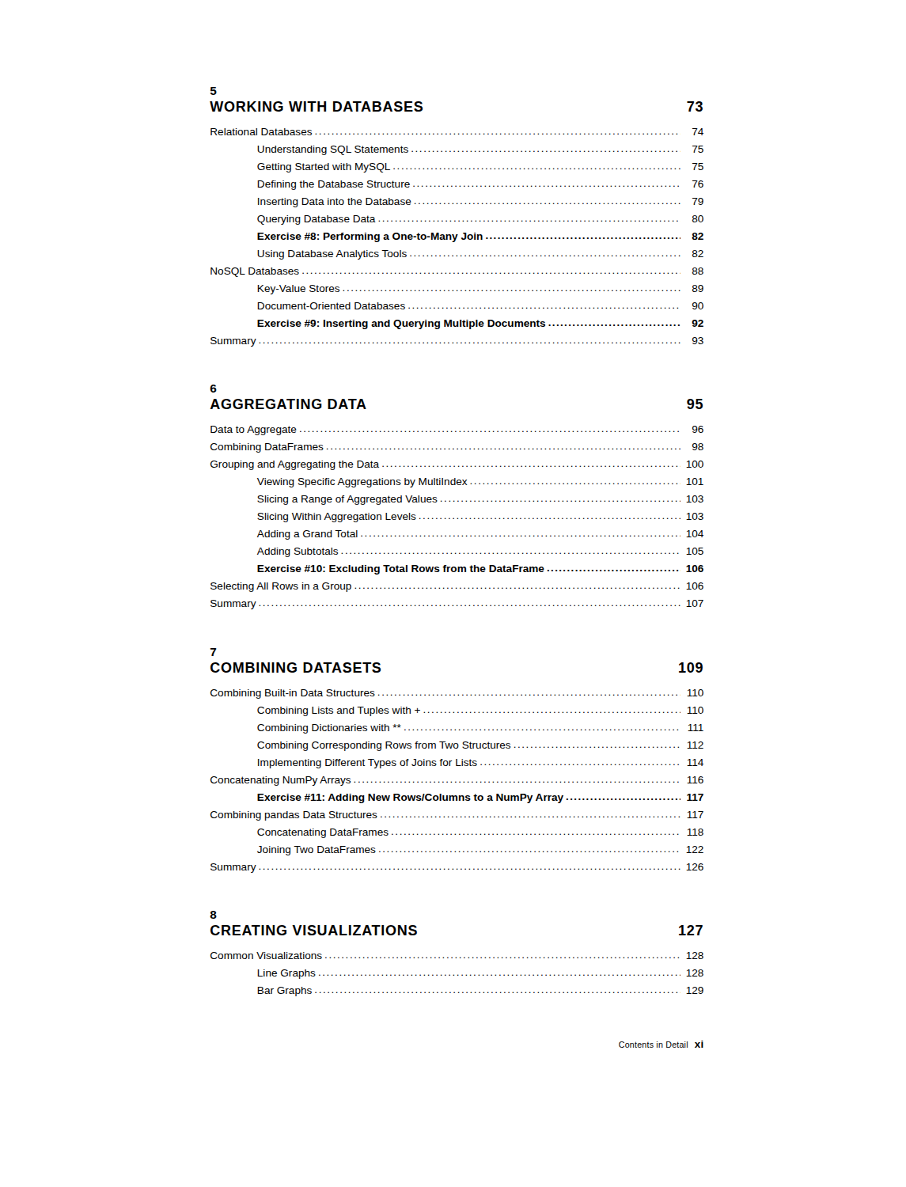5
Working with Databases 73
Relational Databases................................................................................................................... 74
Understanding SQL Statements................................................................................................................... 75
Getting Started with MySQL................................................................................................................... 75
Defining the Database Structure................................................................................................................... 76
Inserting Data into the Database................................................................................................................... 79
Querying Database Data................................................................................................................... 80
Exercise #8: Performing a One-to-Many Join................................................................................................................... 82
Using Database Analytics Tools................................................................................................................... 82
NoSQL Databases................................................................................................................... 88
Key-Value Stores................................................................................................................... 89
Document-Oriented Databases................................................................................................................... 90
Exercise #9: Inserting and Querying Multiple Documents................................................................................................................... 92
Summary................................................................................................................... 93
6
Aggregating Data 95
Data to Aggregate................................................................................................................... 96
Combining DataFrames................................................................................................................... 98
Grouping and Aggregating the Data................................................................................................................... 100
Viewing Specific Aggregations by MultiIndex................................................................................................................... 101
Slicing a Range of Aggregated Values................................................................................................................... 103
Slicing Within Aggregation Levels................................................................................................................... 103
Adding a Grand Total................................................................................................................... 104
Adding Subtotals................................................................................................................... 105
Exercise #10: Excluding Total Rows from the DataFrame................................................................................................................... 106
Selecting All Rows in a Group................................................................................................................... 106
Summary................................................................................................................... 107
7
Combining Datasets 109
Combining Built-in Data Structures................................................................................................................... 110
Combining Lists and Tuples with +................................................................................................................... 110
Combining Dictionaries with **................................................................................................................... 111
Combining Corresponding Rows from Two Structures................................................................................................................... 112
Implementing Different Types of Joins for Lists................................................................................................................... 114
Concatenating NumPy Arrays................................................................................................................... 116
Exercise #11: Adding New Rows/Columns to a NumPy Array................................................................................................................... 117
Combining pandas Data Structures................................................................................................................... 117
Concatenating DataFrames................................................................................................................... 118
Joining Two DataFrames................................................................................................................... 122
Summary................................................................................................................... 126
8
Creating Visualizations 127
Common Visualizations................................................................................................................... 128
Line Graphs................................................................................................................... 128
Bar Graphs................................................................................................................... 129
Contents in Detailxi